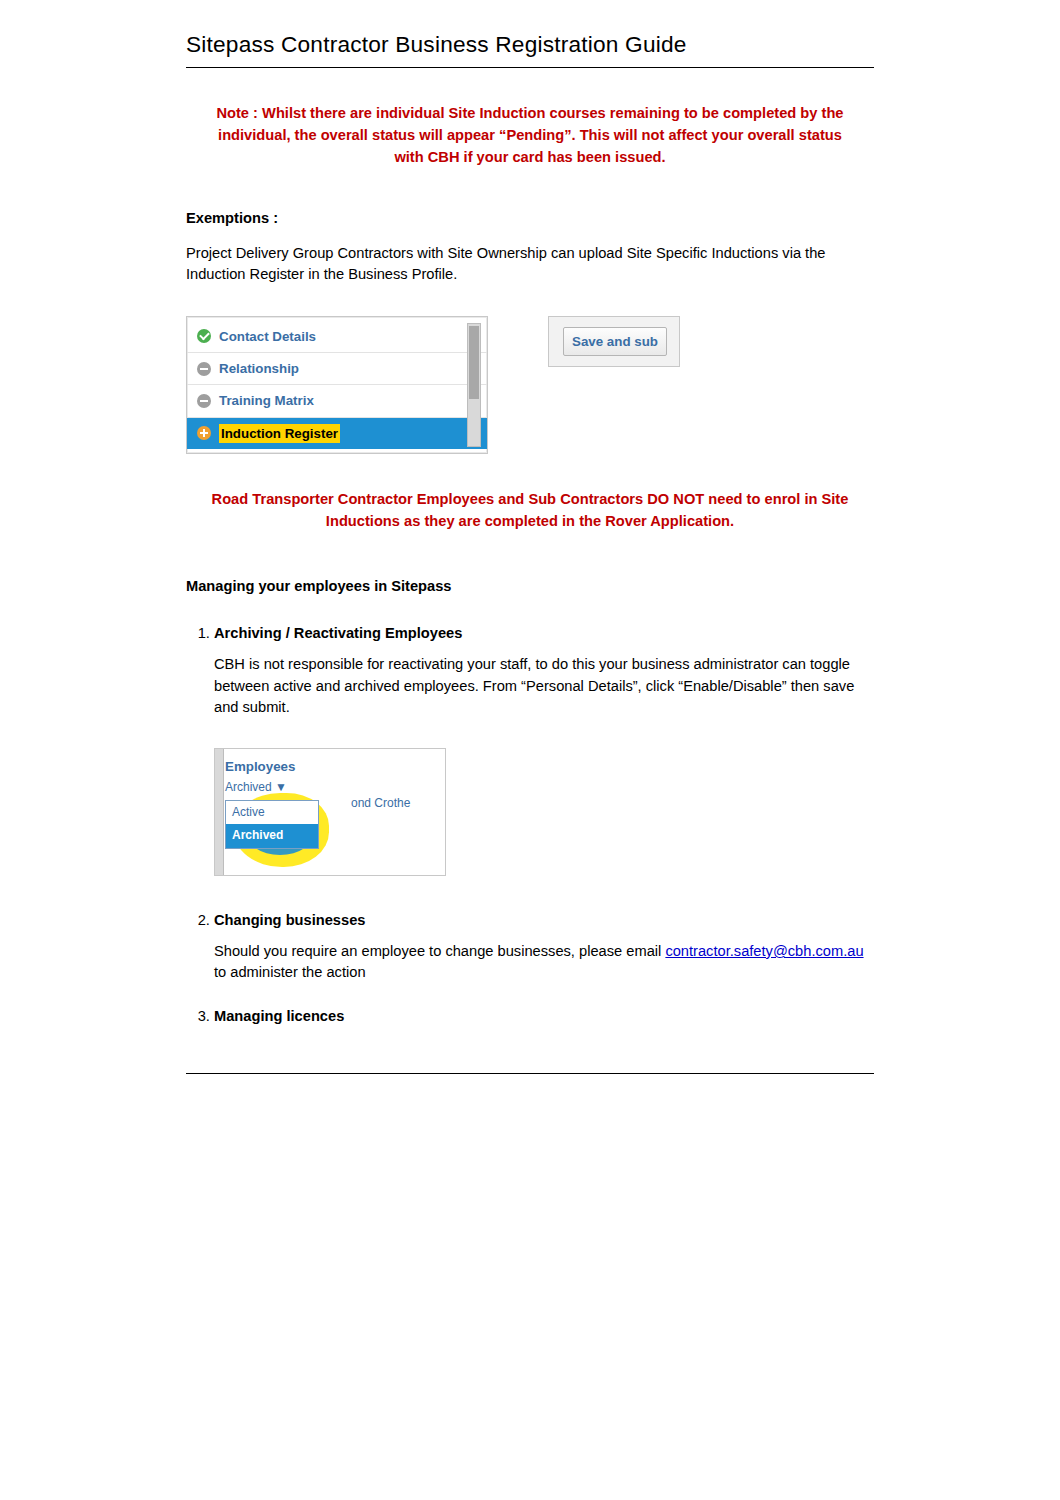Sitepass Contractor Business Registration Guide
Note : Whilst there are individual Site Induction courses remaining to be completed by the individual, the overall status will appear “Pending”. This will not affect your overall status with CBH if your card has been issued.
Exemptions :
Project Delivery Group Contractors with Site Ownership can upload Site Specific Inductions via the Induction Register in the Business Profile.
Contact Details
Relationship
Training Matrix
Induction Register
Save and sub
Road Transporter Contractor Employees and Sub Contractors DO NOT need to enrol in Site Inductions as they are completed in the Rover Application.
Managing your employees in Sitepass
Archiving / Reactivating Employees
CBH is not responsible for reactivating your staff, to do this your business administrator can toggle between active and archived employees. From “Personal Details”, click “Enable/Disable” then save and submit.
Employees
Archived ▼
Active
Archived
ond Crothe
Changing businesses
Should you require an employee to change businesses, please email contractor.safety@cbh.com.au to administer the action
Managing licences